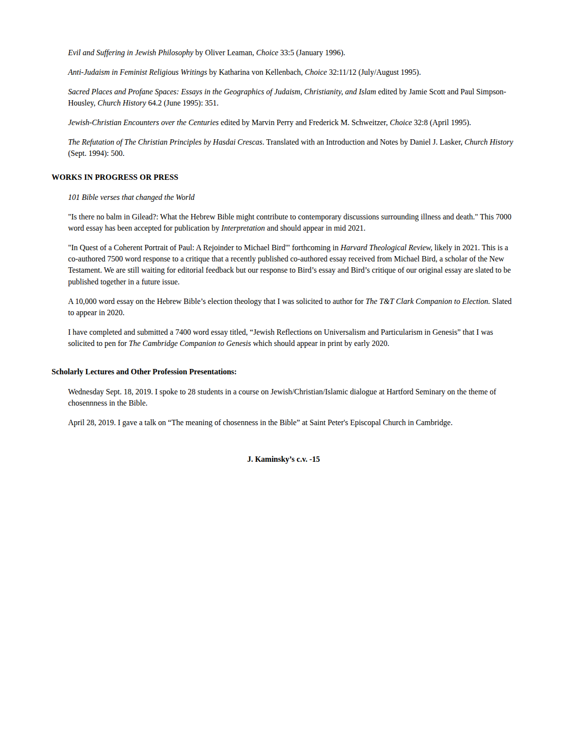Evil and Suffering in Jewish Philosophy by Oliver Leaman, Choice 33:5 (January 1996).
Anti-Judaism in Feminist Religious Writings by Katharina von Kellenbach, Choice 32:11/12 (July/August 1995).
Sacred Places and Profane Spaces: Essays in the Geographics of Judaism, Christianity, and Islam edited by Jamie Scott and Paul Simpson-Housley, Church History 64.2 (June 1995): 351.
Jewish-Christian Encounters over the Centuries edited by Marvin Perry and Frederick M. Schweitzer, Choice 32:8 (April 1995).
The Refutation of The Christian Principles by Hasdai Crescas. Translated with an Introduction and Notes by Daniel J. Lasker, Church History (Sept. 1994): 500.
WORKS IN PROGRESS OR PRESS
101 Bible verses that changed the World
"Is there no balm in Gilead?: What the Hebrew Bible might contribute to contemporary discussions surrounding illness and death." This 7000 word essay has been accepted for publication by Interpretation and should appear in mid 2021.
"In Quest of a Coherent Portrait of Paul: A Rejoinder to Michael Bird'" forthcoming in Harvard Theological Review, likely in 2021. This is a co-authored 7500 word response to a critique that a recently published co-authored essay received from Michael Bird, a scholar of the New Testament. We are still waiting for editorial feedback but our response to Bird’s essay and Bird’s critique of our original essay are slated to be published together in a future issue.
A 10,000 word essay on the Hebrew Bible’s election theology that I was solicited to author for The T&T Clark Companion to Election. Slated to appear in 2020.
I have completed and submitted a 7400 word essay titled, “Jewish Reflections on Universalism and Particularism in Genesis” that I was solicited to pen for The Cambridge Companion to Genesis which should appear in print by early 2020.
Scholarly Lectures and Other Profession Presentations:
Wednesday Sept. 18, 2019. I spoke to 28 students in a course on Jewish/Christian/Islamic dialogue at Hartford Seminary on the theme of chosennness in the Bible.
April 28, 2019. I gave a talk on “The meaning of chosenness in the Bible” at Saint Peter's Episcopal Church in Cambridge.
J. Kaminsky’s c.v. -15